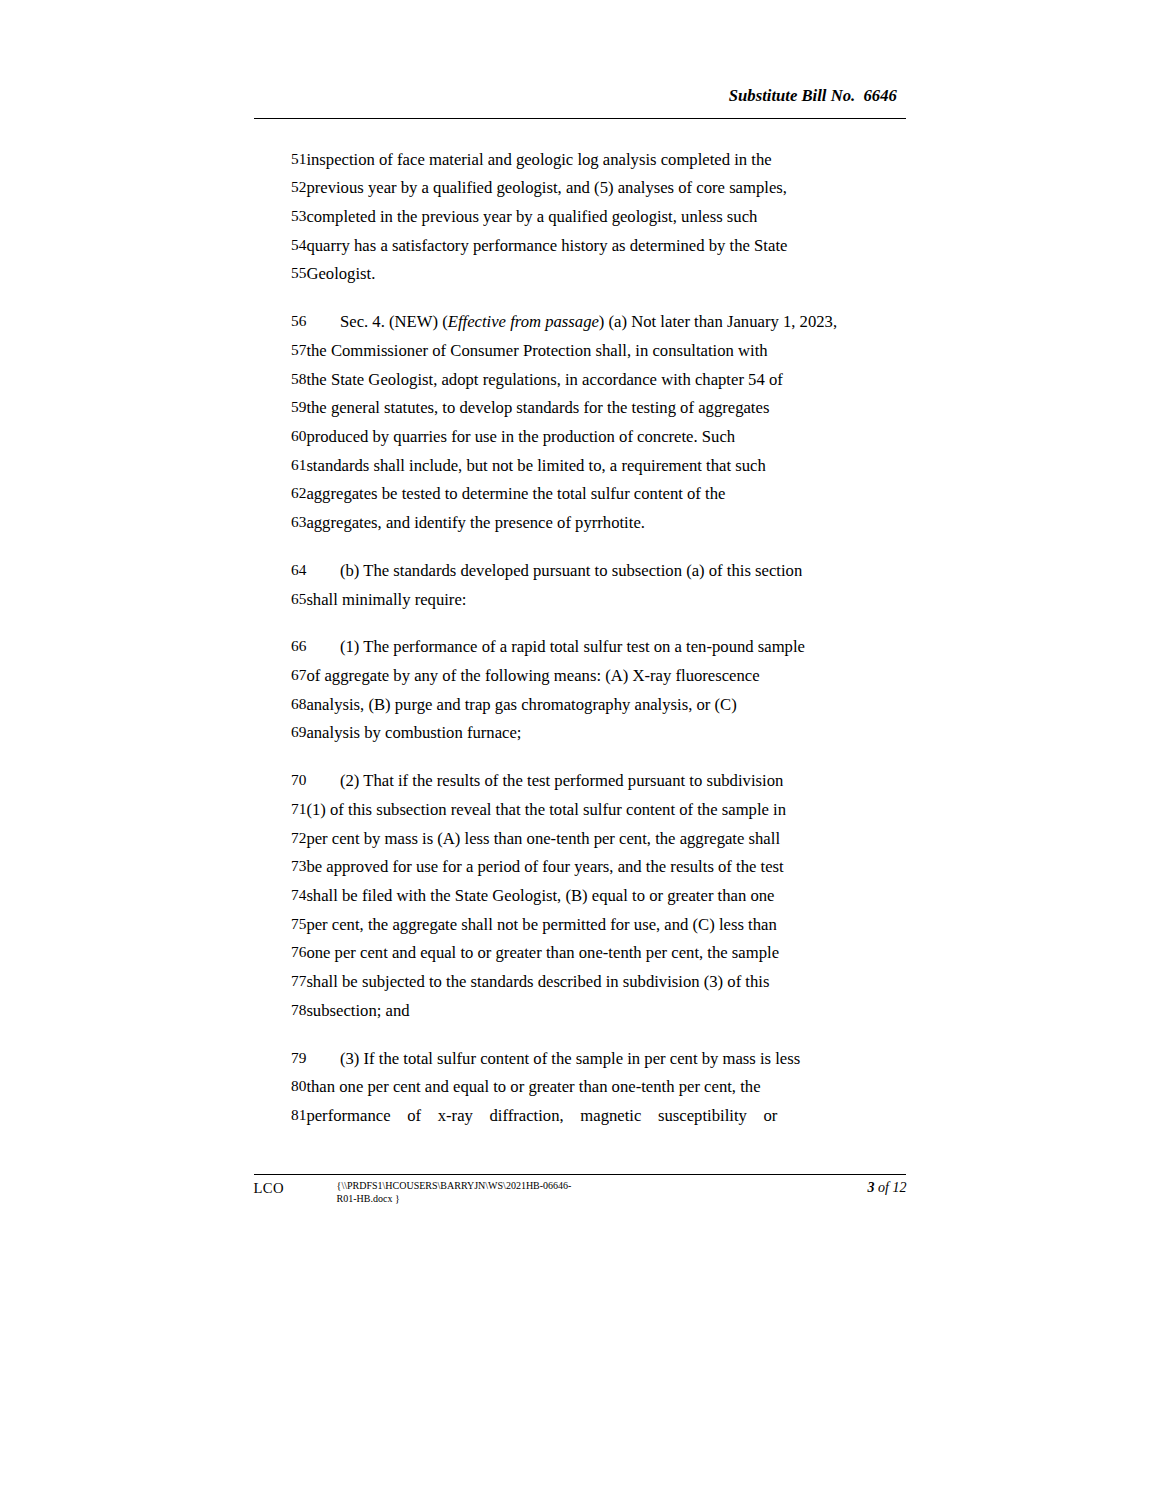Substitute Bill No. 6646
| 51 | inspection of face material and geologic log analysis completed in the |
| 52 | previous year by a qualified geologist, and (5) analyses of core samples, |
| 53 | completed in the previous year by a qualified geologist, unless such |
| 54 | quarry has a satisfactory performance history as determined by the State |
| 55 | Geologist. |
| 56 | Sec. 4. (NEW) ( Effective from passage ) (a) Not later than January 1, 2023, |
| 57 | the Commissioner of Consumer Protection shall, in consultation with |
| 58 | the State Geologist, adopt regulations, in accordance with chapter 54 of |
| 59 | the general statutes, to develop standards for the testing of aggregates |
| 60 | produced by quarries for use in the production of concrete. Such |
| 61 | standards shall include, but not be limited to, a requirement that such |
| 62 | aggregates be tested to determine the total sulfur content of the |
| 63 | aggregates, and identify the presence of pyrrhotite. |
| 64 | (b) The standards developed pursuant to subsection (a) of this section |
| 65 | shall minimally require: |
| 66 | (1) The performance of a rapid total sulfur test on a ten-pound sample |
| 67 | of aggregate by any of the following means: (A) X-ray fluorescence |
| 68 | analysis, (B) purge and trap gas chromatography analysis, or (C) |
| 69 | analysis by combustion furnace; |
| 70 | (2) That if the results of the test performed pursuant to subdivision |
| 71 | (1) of this subsection reveal that the total sulfur content of the sample in |
| 72 | per cent by mass is (A) less than one-tenth per cent, the aggregate shall |
| 73 | be approved for use for a period of four years, and the results of the test |
| 74 | shall be filed with the State Geologist, (B) equal to or greater than one |
| 75 | per cent, the aggregate shall not be permitted for use, and (C) less than |
| 76 | one per cent and equal to or greater than one-tenth per cent, the sample |
| 77 | shall be subjected to the standards described in subdivision (3) of this |
| 78 | subsection; and |
| 79 | (3) If the total sulfur content of the sample in per cent by mass is less |
| 80 | than one per cent and equal to or greater than one-tenth per cent, the |
| 81 | performance of x-ray diffraction, magnetic susceptibility or |
LCO
{\\PRDFS1\HCOUSERS\BARRYJN\WS\2021HB-06646-
R01-HB.docx }
3 of 12